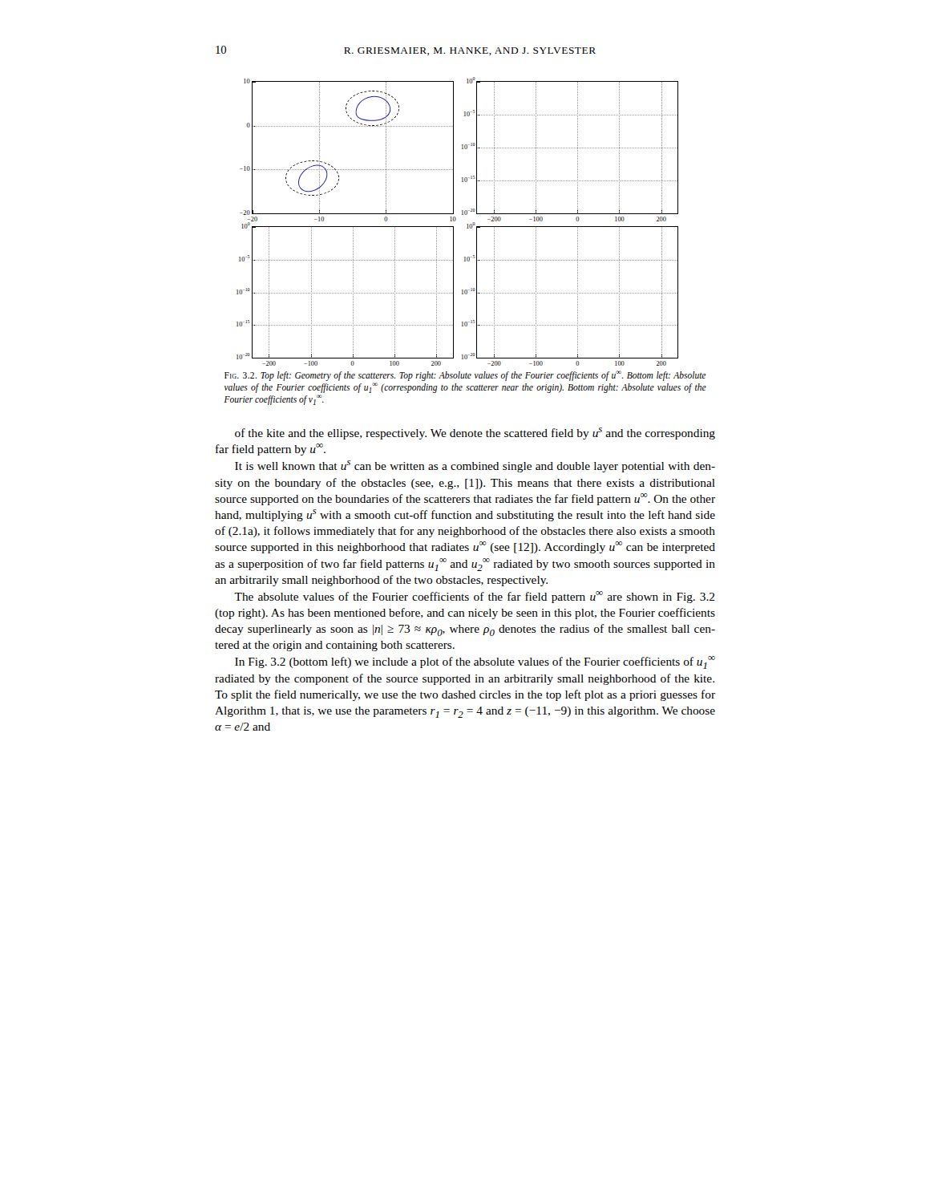10 R. GRIESMAIER, M. HANKE, AND J. SYLVESTER
10 0 −10 −20 −20 −10 0 10
100 10−5 10−10 10−15 10−20 −200 −100 0 100 200
100 10−5 10−10 10−15 10−20 −200 −100 0 100 200
100 10−5 10−10 10−15 10−20 −200 −100 0 100 200
Fig. 3.2. Top left: Geometry of the scatterers. Top right: Absolute values of the Fourier coefficients of u∞. Bottom left: Absolute values of the Fourier coefficients of u1∞ (corresponding to the scatterer near the origin). Bottom right: Absolute values of the Fourier coefficients of v1∞.
of the kite and the ellipse, respectively. We denote the scattered field by us and the corresponding far field pattern by u∞.
It is well known that us can be written as a combined single and double layer potential with density on the boundary of the obstacles (see, e.g., [1]). This means that there exists a distributional source supported on the boundaries of the scatterers that radiates the far field pattern u∞. On the other hand, multiplying us with a smooth cut-off function and substituting the result into the left hand side of (2.1a), it follows immediately that for any neighborhood of the obstacles there also exists a smooth source supported in this neighborhood that radiates u∞ (see [12]). Accordingly u∞ can be interpreted as a superposition of two far field patterns u1∞ and u2∞ radiated by two smooth sources supported in an arbitrarily small neighborhood of the two obstacles, respectively.
The absolute values of the Fourier coefficients of the far field pattern u∞ are shown in Fig. 3.2 (top right). As has been mentioned before, and can nicely be seen in this plot, the Fourier coefficients decay superlinearly as soon as |n| ≥ 73 ≈ κρ0, where ρ0 denotes the radius of the smallest ball centered at the origin and containing both scatterers.
In Fig. 3.2 (bottom left) we include a plot of the absolute values of the Fourier coefficients of u1∞ radiated by the component of the source supported in an arbitrarily small neighborhood of the kite. To split the field numerically, we use the two dashed circles in the top left plot as a priori guesses for Algorithm 1, that is, we use the parameters r1 = r2 = 4 and z = (−11, −9) in this algorithm. We choose α = e/2 and